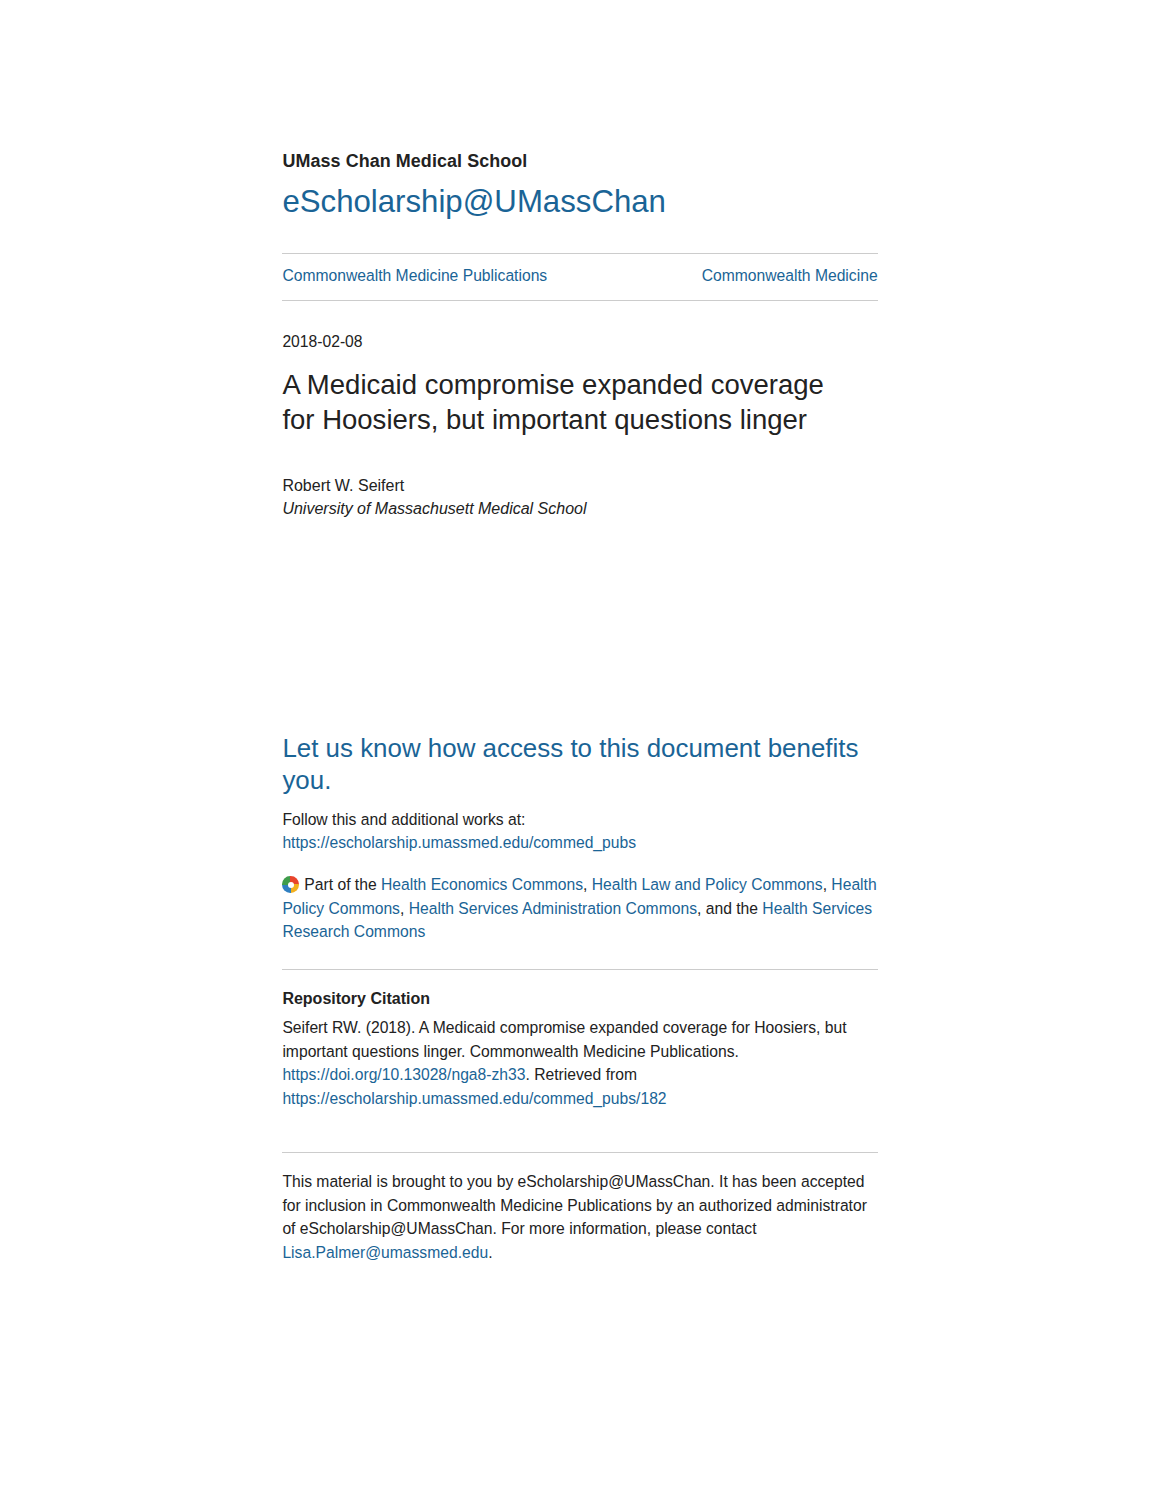UMass Chan Medical School
eScholarship@UMassChan
Commonwealth Medicine Publications Commonwealth Medicine
2018-02-08
A Medicaid compromise expanded coverage for Hoosiers, but important questions linger
Robert W. Seifert
University of Massachusett Medical School
Let us know how access to this document benefits you.
Follow this and additional works at: https://escholarship.umassmed.edu/commed_pubs
Part of the Health Economics Commons, Health Law and Policy Commons, Health Policy Commons, Health Services Administration Commons, and the Health Services Research Commons
Repository Citation
Seifert RW. (2018). A Medicaid compromise expanded coverage for Hoosiers, but important questions linger. Commonwealth Medicine Publications. https://doi.org/10.13028/nga8-zh33. Retrieved from https://escholarship.umassmed.edu/commed_pubs/182
This material is brought to you by eScholarship@UMassChan. It has been accepted for inclusion in Commonwealth Medicine Publications by an authorized administrator of eScholarship@UMassChan. For more information, please contact Lisa.Palmer@umassmed.edu.